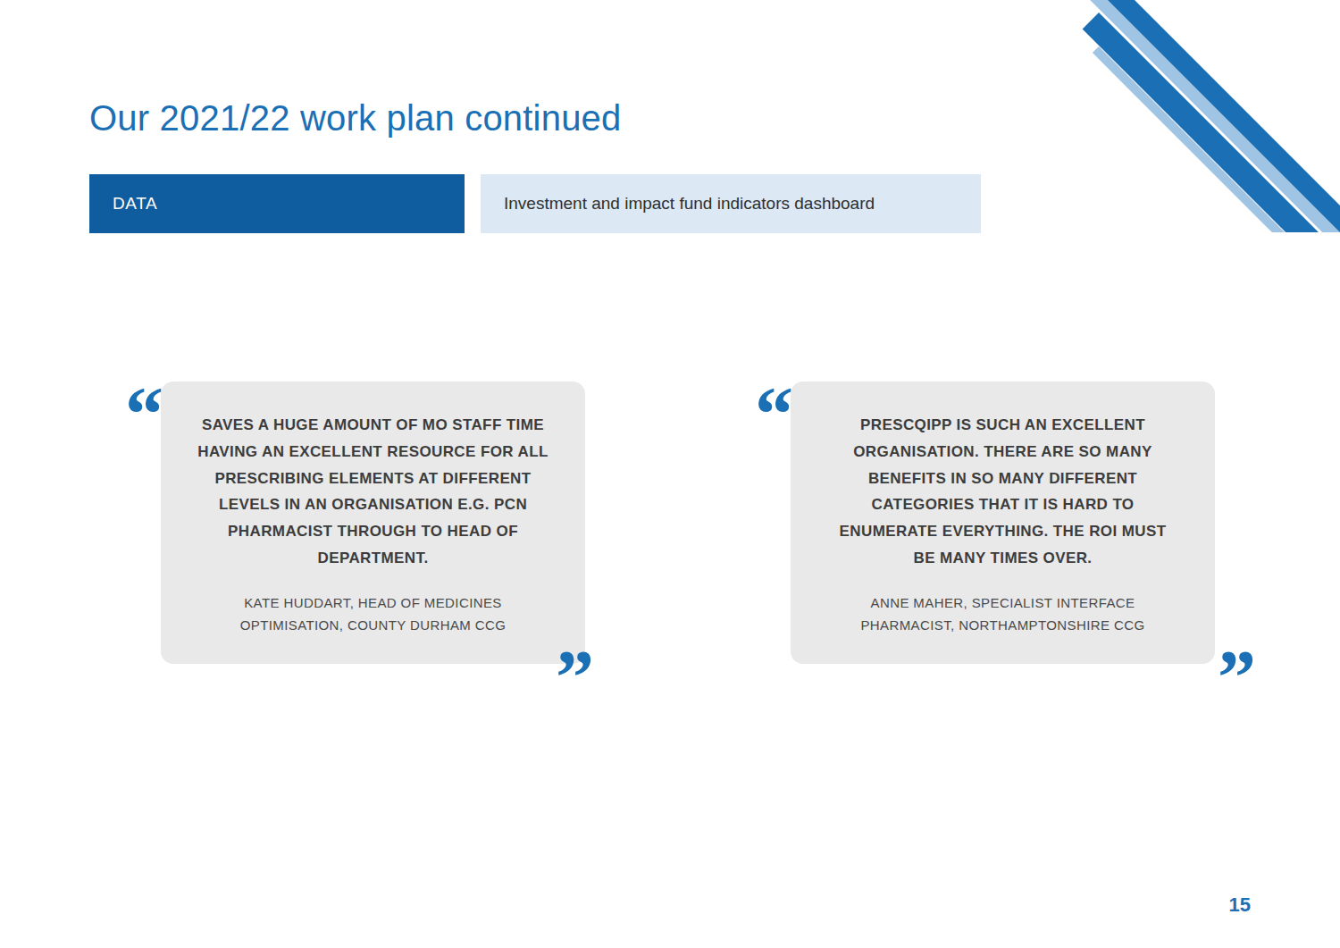Our 2021/22 work plan continued
DATA
Investment and impact fund indicators dashboard
“
Saves a huge amount of MO staff time having an excellent resource for all prescribing elements at different levels in an organisation e.g. PCN pharmacist through to head of department.
Kate Huddart, Head of Medicines Optimisation, County Durham CCG
”
“
PrescQIPP is such an excellent organisation. There are so many benefits in so many different categories that it is hard to enumerate everything. The ROI must be many times over.
Anne Maher, Specialist Interface Pharmacist, Northamptonshire CCG
”
15